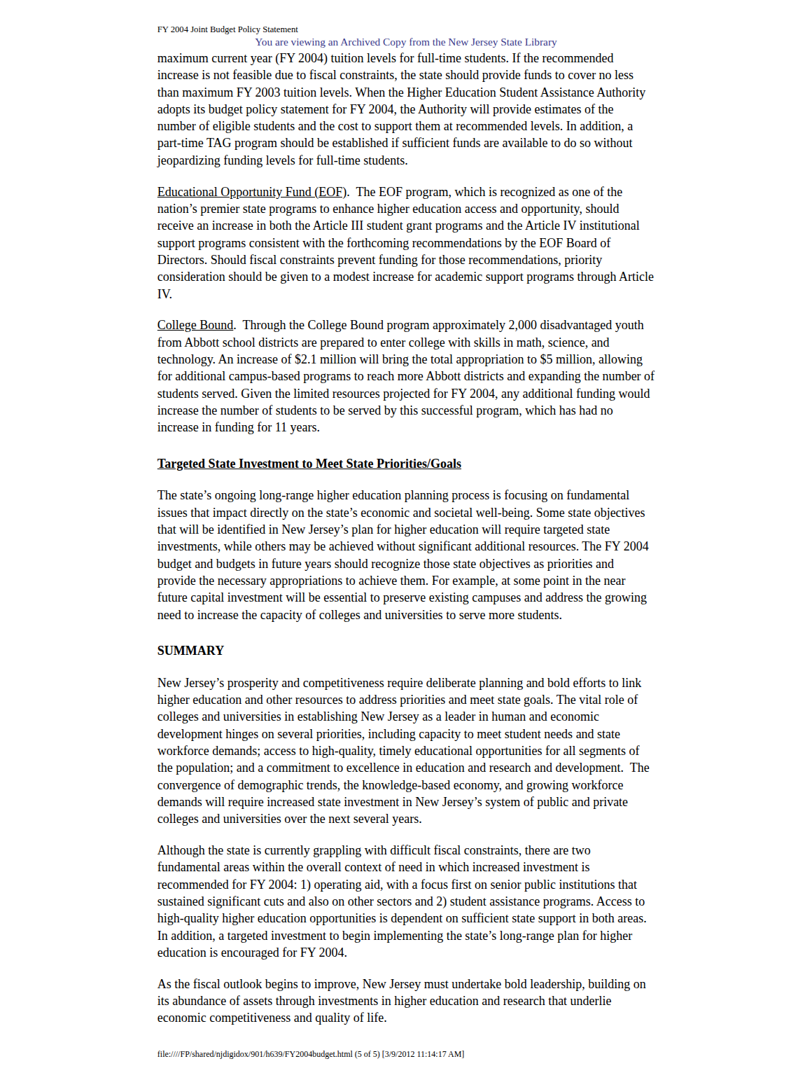FY 2004 Joint Budget Policy Statement
You are viewing an Archived Copy from the New Jersey State Library
maximum current year (FY 2004) tuition levels for full-time students. If the recommended increase is not feasible due to fiscal constraints, the state should provide funds to cover no less than maximum FY 2003 tuition levels. When the Higher Education Student Assistance Authority adopts its budget policy statement for FY 2004, the Authority will provide estimates of the number of eligible students and the cost to support them at recommended levels. In addition, a part-time TAG program should be established if sufficient funds are available to do so without jeopardizing funding levels for full-time students.
Educational Opportunity Fund (EOF). The EOF program, which is recognized as one of the nation’s premier state programs to enhance higher education access and opportunity, should receive an increase in both the Article III student grant programs and the Article IV institutional support programs consistent with the forthcoming recommendations by the EOF Board of Directors. Should fiscal constraints prevent funding for those recommendations, priority consideration should be given to a modest increase for academic support programs through Article IV.
College Bound. Through the College Bound program approximately 2,000 disadvantaged youth from Abbott school districts are prepared to enter college with skills in math, science, and technology. An increase of $2.1 million will bring the total appropriation to $5 million, allowing for additional campus-based programs to reach more Abbott districts and expanding the number of students served. Given the limited resources projected for FY 2004, any additional funding would increase the number of students to be served by this successful program, which has had no increase in funding for 11 years.
Targeted State Investment to Meet State Priorities/Goals
The state’s ongoing long-range higher education planning process is focusing on fundamental issues that impact directly on the state’s economic and societal well-being. Some state objectives that will be identified in New Jersey’s plan for higher education will require targeted state investments, while others may be achieved without significant additional resources. The FY 2004 budget and budgets in future years should recognize those state objectives as priorities and provide the necessary appropriations to achieve them. For example, at some point in the near future capital investment will be essential to preserve existing campuses and address the growing need to increase the capacity of colleges and universities to serve more students.
SUMMARY
New Jersey’s prosperity and competitiveness require deliberate planning and bold efforts to link higher education and other resources to address priorities and meet state goals. The vital role of colleges and universities in establishing New Jersey as a leader in human and economic development hinges on several priorities, including capacity to meet student needs and state workforce demands; access to high-quality, timely educational opportunities for all segments of the population; and a commitment to excellence in education and research and development. The convergence of demographic trends, the knowledge-based economy, and growing workforce demands will require increased state investment in New Jersey’s system of public and private colleges and universities over the next several years.
Although the state is currently grappling with difficult fiscal constraints, there are two fundamental areas within the overall context of need in which increased investment is recommended for FY 2004: 1) operating aid, with a focus first on senior public institutions that sustained significant cuts and also on other sectors and 2) student assistance programs. Access to high-quality higher education opportunities is dependent on sufficient state support in both areas. In addition, a targeted investment to begin implementing the state’s long-range plan for higher education is encouraged for FY 2004.
As the fiscal outlook begins to improve, New Jersey must undertake bold leadership, building on its abundance of assets through investments in higher education and research that underlie economic competitiveness and quality of life.
file:////FP/shared/njdigidox/901/h639/FY2004budget.html (5 of 5) [3/9/2012 11:14:17 AM]